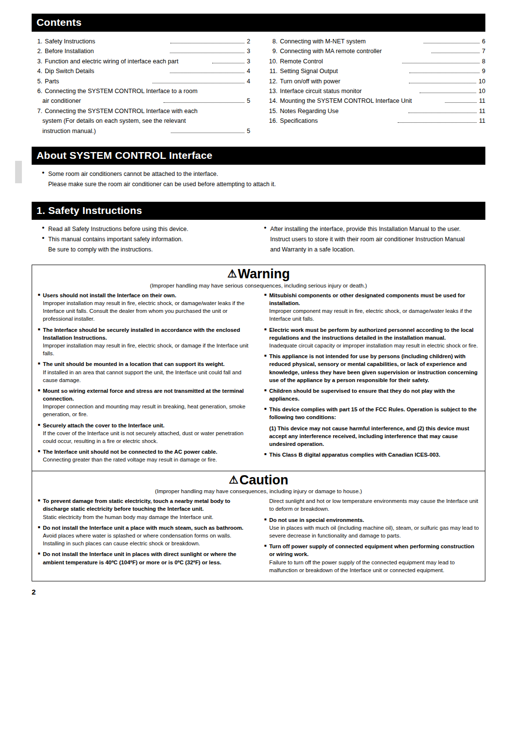Contents
1. Safety Instructions 2
2. Before Installation 3
3. Function and electric wiring of interface each part 3
4. Dip Switch Details 4
5. Parts 4
6. Connecting the SYSTEM CONTROL Interface to a room
air conditioner 5
7. Connecting the SYSTEM CONTROL Interface with each
system (For details on each system, see the relevant
instruction manual.) 5
8. Connecting with M-NET system 6
9. Connecting with MA remote controller 7
10. Remote Control 8
11. Setting Signal Output 9
12. Turn on/off with power 10
13. Interface circuit status monitor 10
14. Mounting the SYSTEM CONTROL Interface Unit 11
15. Notes Regarding Use 11
16. Specifications 11
About SYSTEM CONTROL Interface
Some room air conditioners cannot be attached to the interface.
Please make sure the room air conditioner can be used before attempting to attach it.
1. Safety Instructions
Read all Safety Instructions before using this device.
This manual contains important safety information.
Be sure to comply with the instructions.
After installing the interface, provide this Installation Manual to the user.
Instruct users to store it with their room air conditioner Instruction Manual
and Warranty in a safe location.
⚠Warning
(Improper handling may have serious consequences, including serious injury or death.)
Users should not install the Interface on their own. Improper installation may result in fire, electric shock, or damage/water leaks if the Interface unit falls. Consult the dealer from whom you purchased the unit or professional installer.
The Interface should be securely installed in accordance with the enclosed Installation Instructions. Improper installation may result in fire, electric shock, or damage if the Interface unit falls.
The unit should be mounted in a location that can support its weight. If installed in an area that cannot support the unit, the Interface unit could fall and cause damage.
Mount so wiring external force and stress are not transmitted at the terminal connection. Improper connection and mounting may result in breaking, heat generation, smoke generation, or fire.
Securely attach the cover to the Interface unit. If the cover of the Interface unit is not securely attached, dust or water penetration could occur, resulting in a fire or electric shock.
The Interface unit should not be connected to the AC power cable. Connecting greater than the rated voltage may result in damage or fire.
Mitsubishi components or other designated components must be used for installation. Improper component may result in fire, electric shock, or damage/water leaks if the Interface unit falls.
Electric work must be perform by authorized personnel according to the local regulations and the instructions detailed in the installation manual. Inadequate circuit capacity or improper installation may result in electric shock or fire.
This appliance is not intended for use by persons (including children) with reduced physical, sensory or mental capabilities, or lack of experience and knowledge, unless they have been given supervision or instruction concerning use of the appliance by a person responsible for their safety.
Children should be supervised to ensure that they do not play with the appliances.
This device complies with part 15 of the FCC Rules. Operation is subject to the following two conditions:
(1) This device may not cause harmful interference, and (2) this device must accept any interference received, including interference that may cause undesired operation.
This Class B digital apparatus complies with Canadian ICES-003.
⚠Caution
(Improper handling may have consequences, including injury or damage to house.)
To prevent damage from static electricity, touch a nearby metal body to discharge static electricity before touching the Interface unit. Static electricity from the human body may damage the Interface unit.
Do not install the Interface unit a place with much steam, such as bathroom. Avoid places where water is splashed or where condensation forms on walls. Installing in such places can cause electric shock or breakdown.
Do not install the Interface unit in places with direct sunlight or where the ambient temperature is 40ºC (104ºF) or more or is 0ºC (32ºF) or less.
Direct sunlight and hot or low temperature environments may cause the Interface unit to deform or breakdown.
Do not use in special environments. Use in places with much oil (including machine oil), steam, or sulfuric gas may lead to severe decrease in functionality and damage to parts.
Turn off power supply of connected equipment when performing construction or wiring work. Failure to turn off the power supply of the connected equipment may lead to malfunction or breakdown of the Interface unit or connected equipment.
2